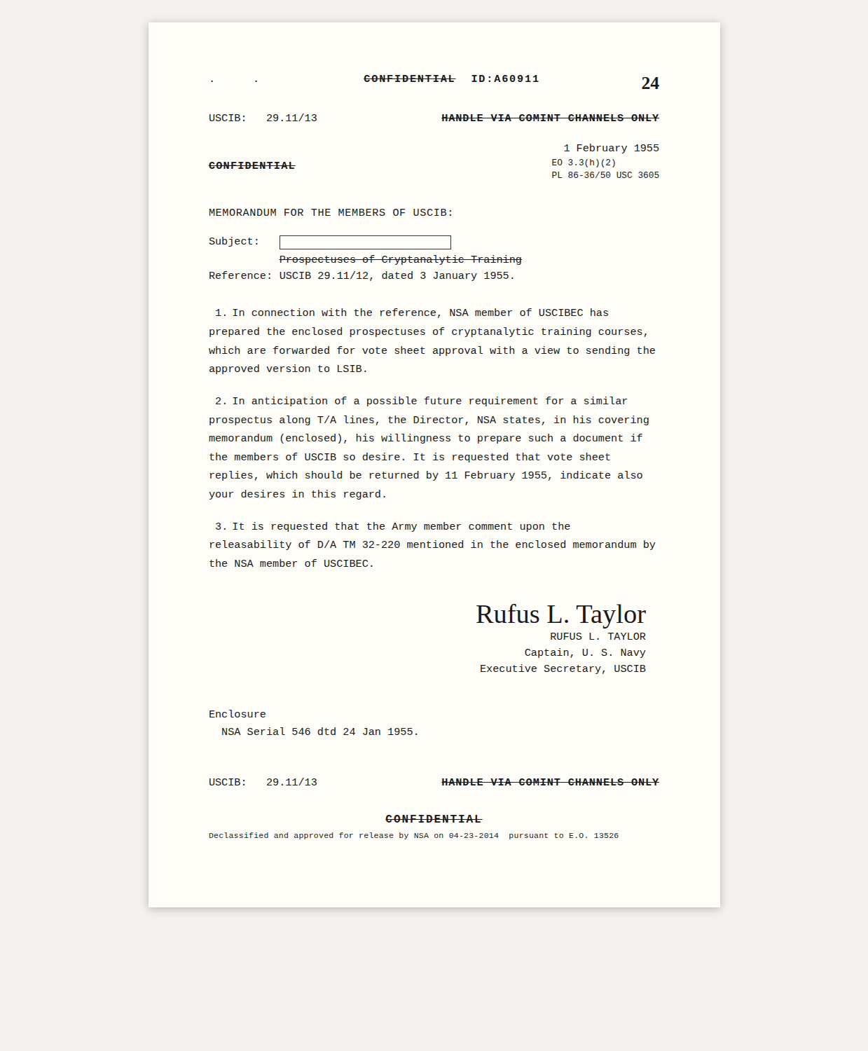. .
CONFIDENTIAL ID:A60911
24
USCIB: 29.11/13
HANDLE VIA COMINT CHANNELS ONLY
1 February 1955
EO 3.3(h)(2)
PL 86-36/50 USC 3605
CONFIDENTIAL
MEMORANDUM FOR THE MEMBERS OF USCIB:
| Subject: | |
| | Prospectuses of Cryptanalytic Training |
| Reference: | USCIB 29.11/12, dated 3 January 1955. |
In connection with the reference, NSA member of USCIBEC has prepared the enclosed prospectuses of cryptanalytic training courses, which are forwarded for vote sheet approval with a view to sending the approved version to LSIB.
In anticipation of a possible future requirement for a similar prospectus along T/A lines, the Director, NSA states, in his covering memorandum (enclosed), his willingness to prepare such a document if the members of USCIB so desire. It is requested that vote sheet replies, which should be returned by 11 February 1955, indicate also your desires in this regard.
It is requested that the Army member comment upon the releasability of D/A TM 32-220 mentioned in the enclosed memorandum by the NSA member of USCIBEC.
Rufus L. Taylor
RUFUS L. TAYLOR
Captain, U. S. Navy
Executive Secretary, USCIB
Enclosure
NSA Serial 546 dtd 24 Jan 1955.
USCIB: 29.11/13
HANDLE VIA COMINT CHANNELS ONLY
CONFIDENTIAL
Declassified and approved for release by NSA on 04-23-2014 pursuant to E.O. 13526